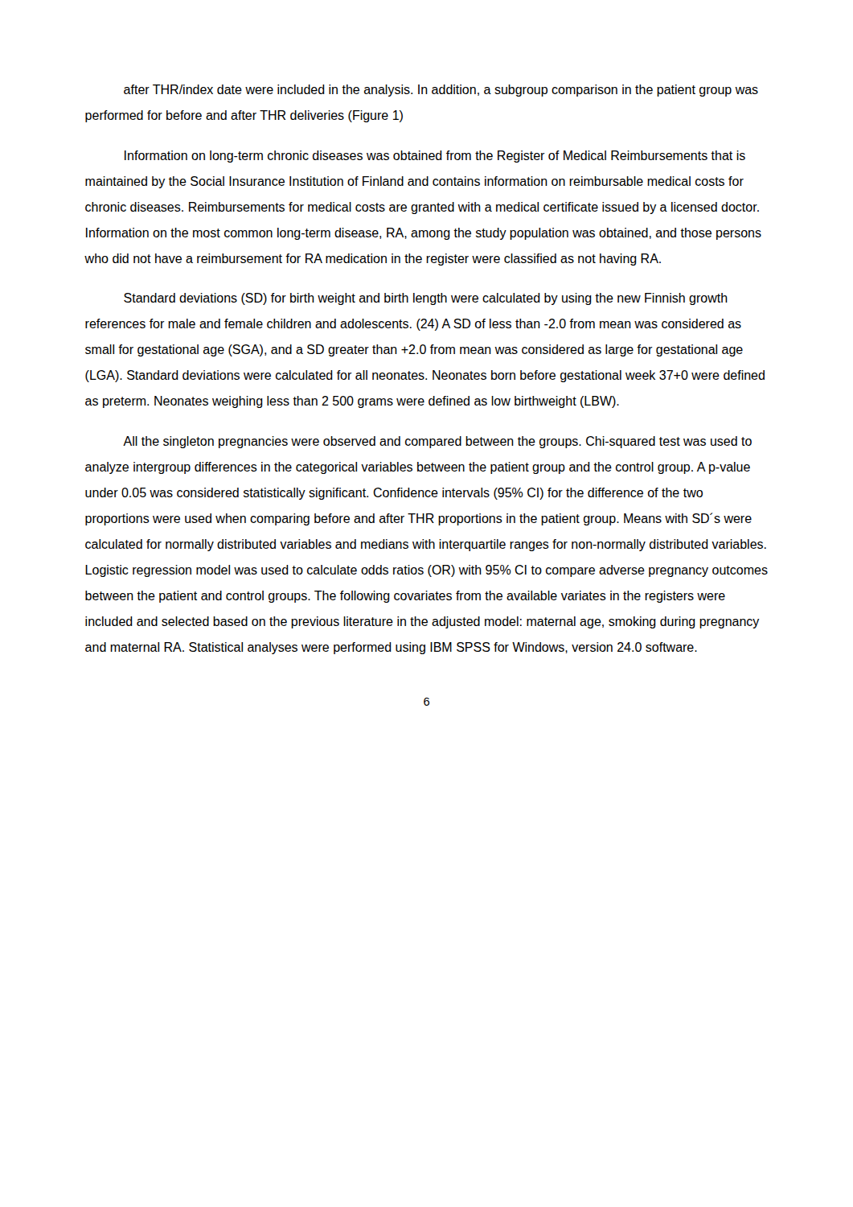after THR/index date were included in the analysis. In addition, a subgroup comparison in the patient group was performed for before and after THR deliveries (Figure 1)
Information on long-term chronic diseases was obtained from the Register of Medical Reimbursements that is maintained by the Social Insurance Institution of Finland and contains information on reimbursable medical costs for chronic diseases. Reimbursements for medical costs are granted with a medical certificate issued by a licensed doctor. Information on the most common long-term disease, RA, among the study population was obtained, and those persons who did not have a reimbursement for RA medication in the register were classified as not having RA.
Standard deviations (SD) for birth weight and birth length were calculated by using the new Finnish growth references for male and female children and adolescents. (24) A SD of less than -2.0 from mean was considered as small for gestational age (SGA), and a SD greater than +2.0 from mean was considered as large for gestational age (LGA). Standard deviations were calculated for all neonates. Neonates born before gestational week 37+0 were defined as preterm. Neonates weighing less than 2 500 grams were defined as low birthweight (LBW).
All the singleton pregnancies were observed and compared between the groups. Chi-squared test was used to analyze intergroup differences in the categorical variables between the patient group and the control group. A p-value under 0.05 was considered statistically significant. Confidence intervals (95% CI) for the difference of the two proportions were used when comparing before and after THR proportions in the patient group. Means with SD´s were calculated for normally distributed variables and medians with interquartile ranges for non-normally distributed variables. Logistic regression model was used to calculate odds ratios (OR) with 95% CI to compare adverse pregnancy outcomes between the patient and control groups. The following covariates from the available variates in the registers were included and selected based on the previous literature in the adjusted model: maternal age, smoking during pregnancy and maternal RA. Statistical analyses were performed using IBM SPSS for Windows, version 24.0 software.
6